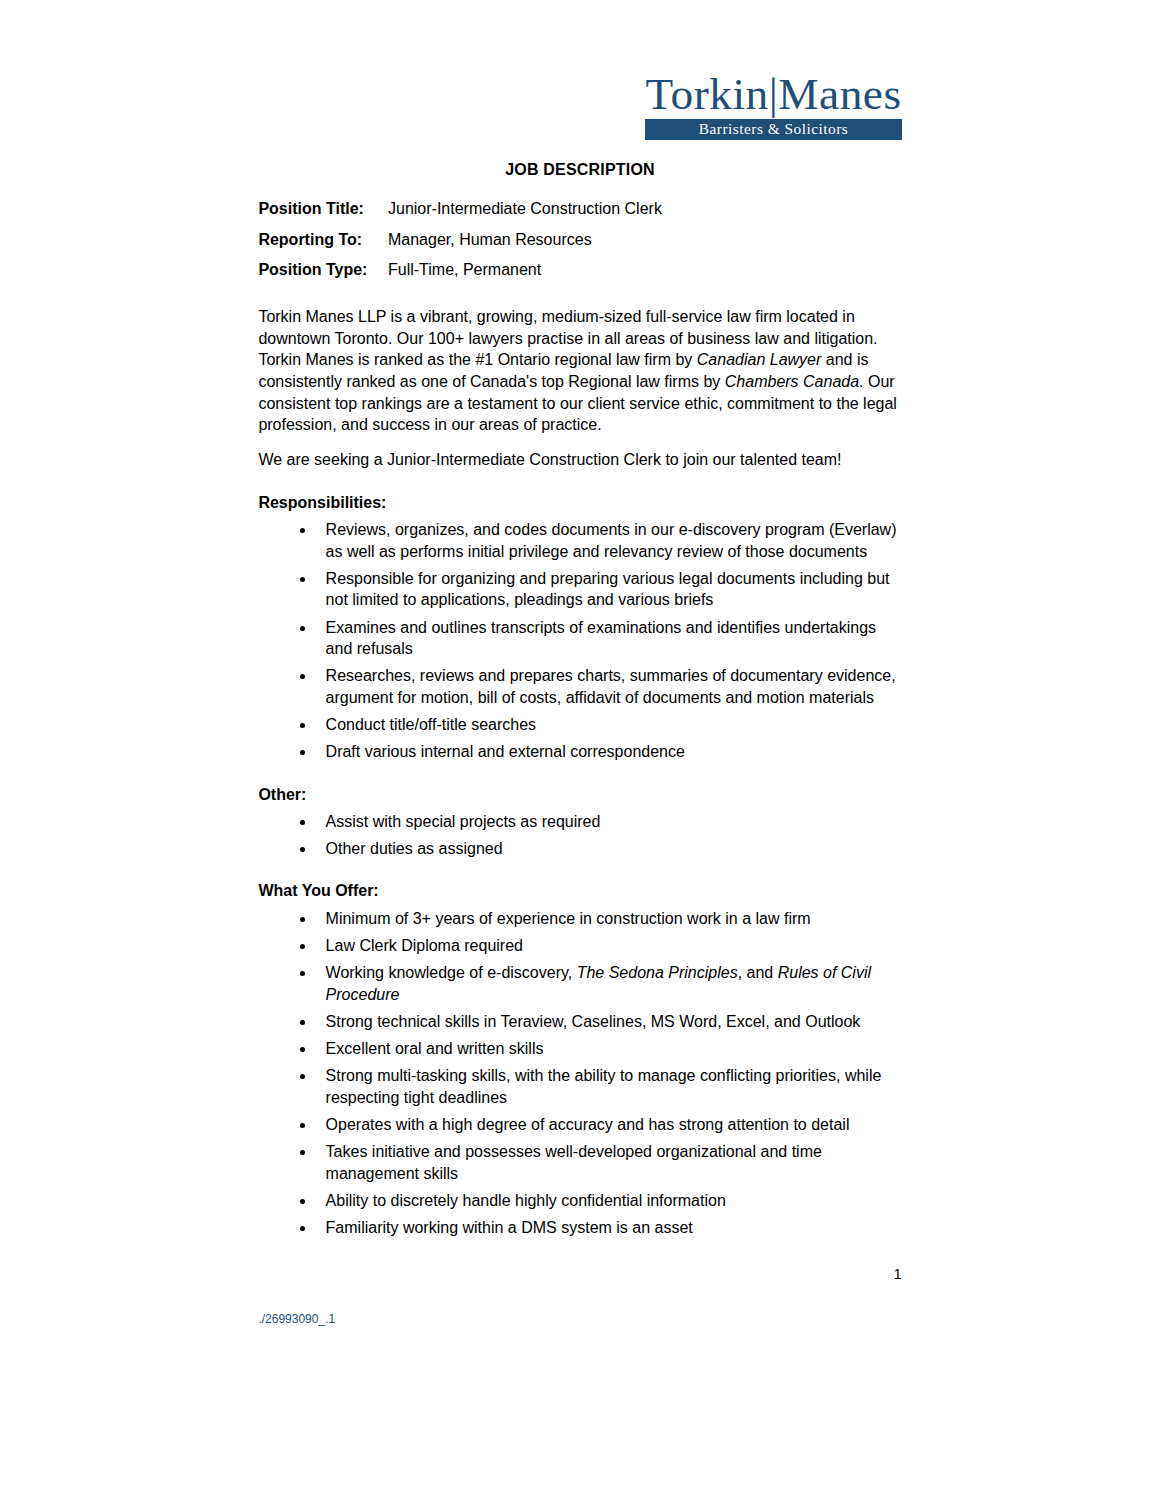Torkin|Manes
Barristers & Solicitors
JOB DESCRIPTION
Position Title: Junior-Intermediate Construction Clerk
Reporting To: Manager, Human Resources
Position Type: Full-Time, Permanent
Torkin Manes LLP is a vibrant, growing, medium-sized full-service law firm located in downtown Toronto. Our 100+ lawyers practise in all areas of business law and litigation. Torkin Manes is ranked as the #1 Ontario regional law firm by Canadian Lawyer and is consistently ranked as one of Canada's top Regional law firms by Chambers Canada. Our consistent top rankings are a testament to our client service ethic, commitment to the legal profession, and success in our areas of practice.
We are seeking a Junior-Intermediate Construction Clerk to join our talented team!
Responsibilities:
Reviews, organizes, and codes documents in our e-discovery program (Everlaw) as well as performs initial privilege and relevancy review of those documents
Responsible for organizing and preparing various legal documents including but not limited to applications, pleadings and various briefs
Examines and outlines transcripts of examinations and identifies undertakings and refusals
Researches, reviews and prepares charts, summaries of documentary evidence, argument for motion, bill of costs, affidavit of documents and motion materials
Conduct title/off-title searches
Draft various internal and external correspondence
Other:
Assist with special projects as required
Other duties as assigned
What You Offer:
Minimum of 3+ years of experience in construction work in a law firm
Law Clerk Diploma required
Working knowledge of e-discovery, The Sedona Principles, and Rules of Civil Procedure
Strong technical skills in Teraview, Caselines, MS Word, Excel, and Outlook
Excellent oral and written skills
Strong multi-tasking skills, with the ability to manage conflicting priorities, while respecting tight deadlines
Operates with a high degree of accuracy and has strong attention to detail
Takes initiative and possesses well-developed organizational and time management skills
Ability to discretely handle highly confidential information
Familiarity working within a DMS system is an asset
1
./26993090_.1